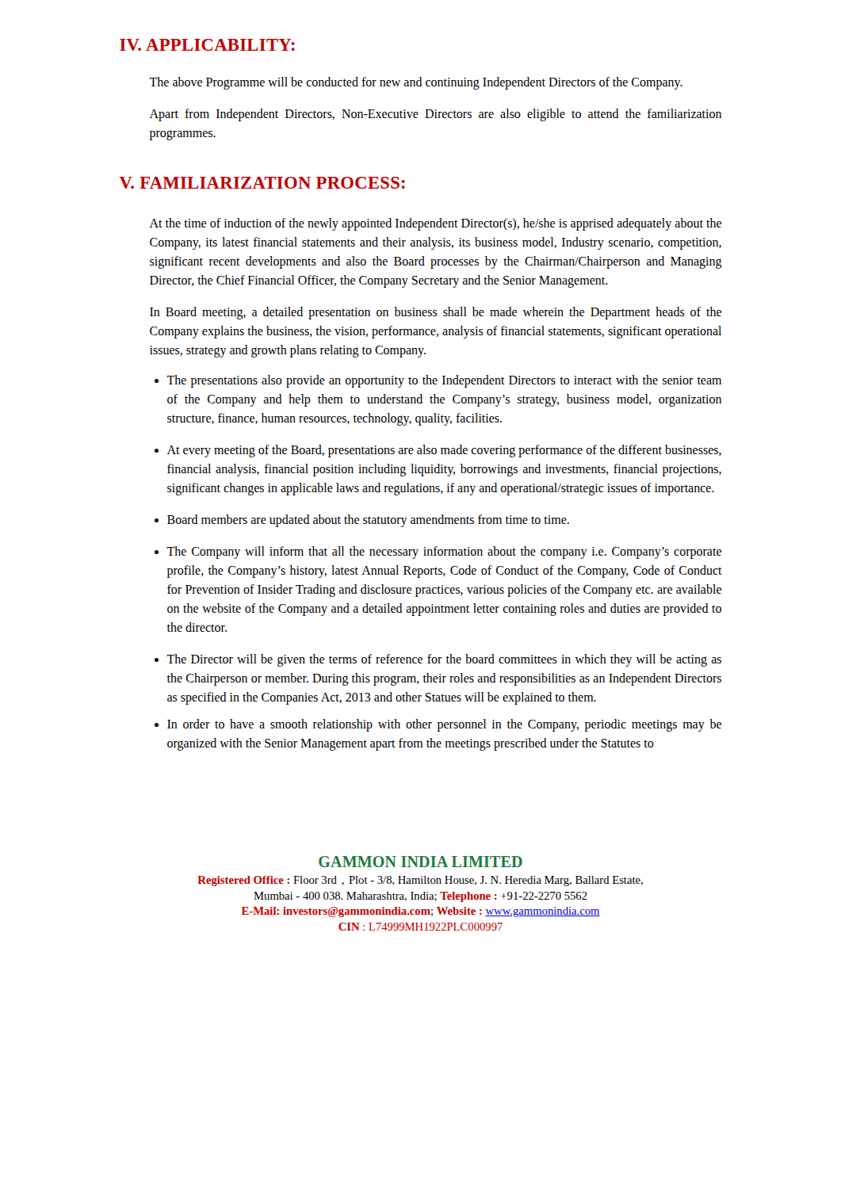IV. APPLICABILITY:
The above Programme will be conducted for new and continuing Independent Directors of the Company.
Apart from Independent Directors, Non-Executive Directors are also eligible to attend the familiarization programmes.
V. FAMILIARIZATION PROCESS:
At the time of induction of the newly appointed Independent Director(s), he/she is apprised adequately about the Company, its latest financial statements and their analysis, its business model, Industry scenario, competition, significant recent developments and also the Board processes by the Chairman/Chairperson and Managing Director, the Chief Financial Officer, the Company Secretary and the Senior Management.
In Board meeting, a detailed presentation on business shall be made wherein the Department heads of the Company explains the business, the vision, performance, analysis of financial statements, significant operational issues, strategy and growth plans relating to Company.
The presentations also provide an opportunity to the Independent Directors to interact with the senior team of the Company and help them to understand the Company’s strategy, business model, organization structure, finance, human resources, technology, quality, facilities.
At every meeting of the Board, presentations are also made covering performance of the different businesses, financial analysis, financial position including liquidity, borrowings and investments, financial projections, significant changes in applicable laws and regulations, if any and operational/strategic issues of importance.
Board members are updated about the statutory amendments from time to time.
The Company will inform that all the necessary information about the company i.e. Company’s corporate profile, the Company’s history, latest Annual Reports, Code of Conduct of the Company, Code of Conduct for Prevention of Insider Trading and disclosure practices, various policies of the Company etc. are available on the website of the Company and a detailed appointment letter containing roles and duties are provided to the director.
The Director will be given the terms of reference for the board committees in which they will be acting as the Chairperson or member. During this program, their roles and responsibilities as an Independent Directors as specified in the Companies Act, 2013 and other Statues will be explained to them.
In order to have a smooth relationship with other personnel in the Company, periodic meetings may be organized with the Senior Management apart from the meetings prescribed under the Statutes to
GAMMON INDIA LIMITED
Registered Office : Floor 3rd，Plot - 3/8, Hamilton House, J. N. Heredia Marg, Ballard Estate,
Mumbai - 400 038. Maharashtra, India; Telephone : +91-22-2270 5562
E-Mail: investors@gammonindia.com; Website : www.gammonindia.com
CIN : L74999MH1922PLC000997